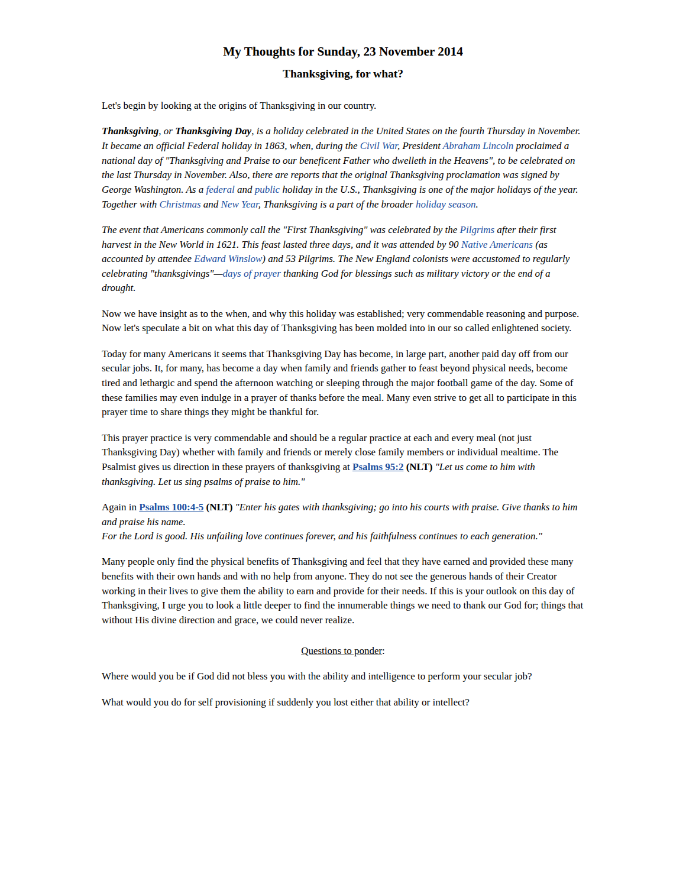My Thoughts for Sunday, 23 November 2014
Thanksgiving, for what?
Let's begin by looking at the origins of Thanksgiving in our country.
Thanksgiving, or Thanksgiving Day, is a holiday celebrated in the United States on the fourth Thursday in November. It became an official Federal holiday in 1863, when, during the Civil War, President Abraham Lincoln proclaimed a national day of "Thanksgiving and Praise to our beneficent Father who dwelleth in the Heavens", to be celebrated on the last Thursday in November. Also, there are reports that the original Thanksgiving proclamation was signed by George Washington. As a federal and public holiday in the U.S., Thanksgiving is one of the major holidays of the year. Together with Christmas and New Year, Thanksgiving is a part of the broader holiday season.
The event that Americans commonly call the "First Thanksgiving" was celebrated by the Pilgrims after their first harvest in the New World in 1621. This feast lasted three days, and it was attended by 90 Native Americans (as accounted by attendee Edward Winslow) and 53 Pilgrims. The New England colonists were accustomed to regularly celebrating "thanksgivings"—days of prayer thanking God for blessings such as military victory or the end of a drought.
Now we have insight as to the when, and why this holiday was established; very commendable reasoning and purpose. Now let's speculate a bit on what this day of Thanksgiving has been molded into in our so called enlightened society.
Today for many Americans it seems that Thanksgiving Day has become, in large part, another paid day off from our secular jobs. It, for many, has become a day when family and friends gather to feast beyond physical needs, become tired and lethargic and spend the afternoon watching or sleeping through the major football game of the day. Some of these families may even indulge in a prayer of thanks before the meal. Many even strive to get all to participate in this prayer time to share things they might be thankful for.
This prayer practice is very commendable and should be a regular practice at each and every meal (not just Thanksgiving Day) whether with family and friends or merely close family members or individual mealtime. The Psalmist gives us direction in these prayers of thanksgiving at Psalms 95:2 (NLT) "Let us come to him with thanksgiving. Let us sing psalms of praise to him."
Again in Psalms 100:4-5 (NLT) "Enter his gates with thanksgiving; go into his courts with praise. Give thanks to him and praise his name.
For the Lord is good. His unfailing love continues forever, and his faithfulness continues to each generation."
Many people only find the physical benefits of Thanksgiving and feel that they have earned and provided these many benefits with their own hands and with no help from anyone. They do not see the generous hands of their Creator working in their lives to give them the ability to earn and provide for their needs. If this is your outlook on this day of Thanksgiving, I urge you to look a little deeper to find the innumerable things we need to thank our God for; things that without His divine direction and grace, we could never realize.
Questions to ponder:
Where would you be if God did not bless you with the ability and intelligence to perform your secular job?
What would you do for self provisioning if suddenly you lost either that ability or intellect?